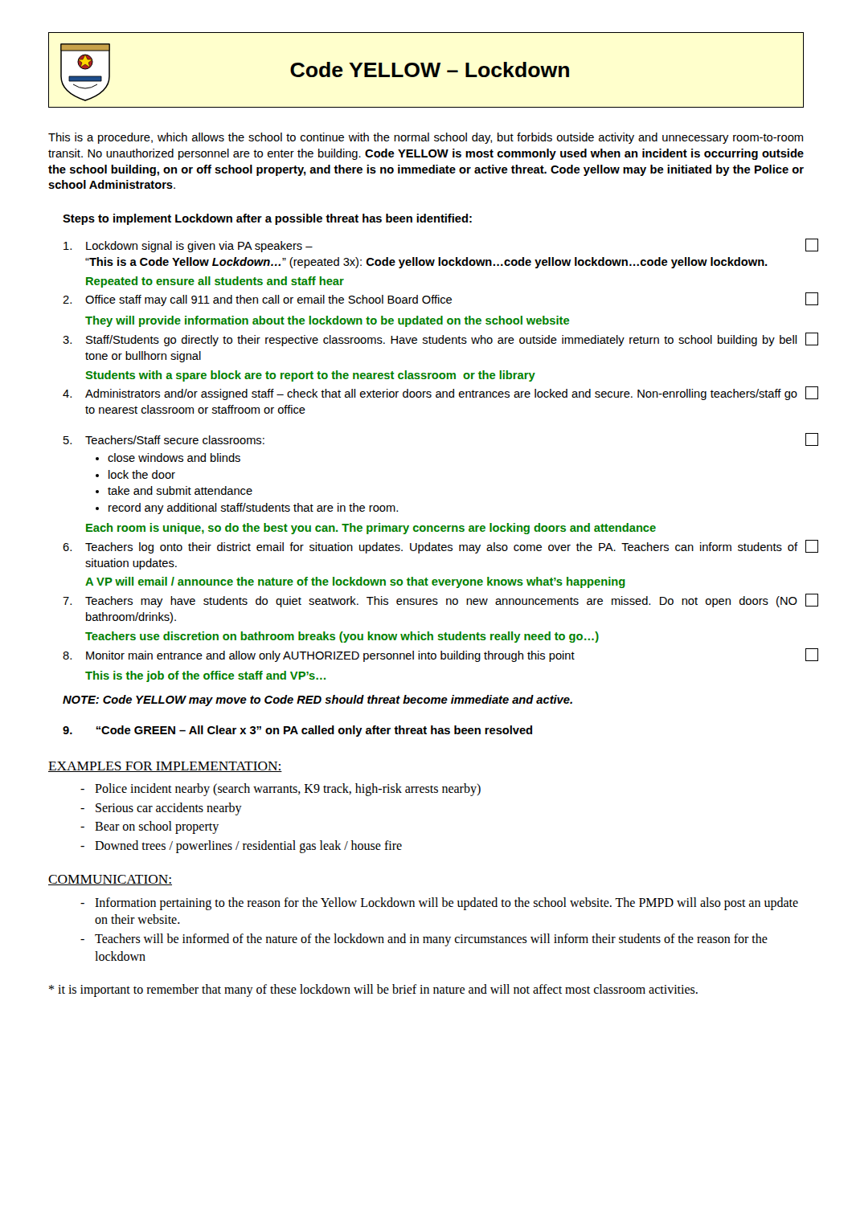Code YELLOW – Lockdown
This is a procedure, which allows the school to continue with the normal school day, but forbids outside activity and unnecessary room-to-room transit. No unauthorized personnel are to enter the building. Code YELLOW is most commonly used when an incident is occurring outside the school building, on or off school property, and there is no immediate or active threat. Code yellow may be initiated by the Police or school Administrators.
Steps to implement Lockdown after a possible threat has been identified:
| 1. | Lockdown signal is given via PA speakers – “ This is a Code Yellow Lockdown… ” (repeated 3x): Code yellow lockdown…code yellow lockdown…code yellow lockdown. | |
| | Repeated to ensure all students and staff hear |
| 2. | Office staff may call 911 and then call or email the School Board Office | |
| | They will provide information about the lockdown to be updated on the school website |
| 3. | Staff/Students go directly to their respective classrooms. Have students who are outside immediately return to school building by bell tone or bullhorn signal | |
| | Students with a spare block are to report to the nearest classroom or the library |
| 4. | Administrators and/or assigned staff – check that all exterior doors and entrances are locked and secure. Non-enrolling teachers/staff go to nearest classroom or staffroom or office | |
| 5. | Teachers/Staff secure classrooms: close windows and blinds lock the door take and submit attendance record any additional staff/students that are in the room. | |
| | Each room is unique, so do the best you can. The primary concerns are locking doors and attendance |
| 6. | Teachers log onto their district email for situation updates. Updates may also come over the PA. Teachers can inform students of situation updates. | |
| | A VP will email / announce the nature of the lockdown so that everyone knows what’s happening |
| 7. | Teachers may have students do quiet seatwork. This ensures no new announcements are missed. Do not open doors (NO bathroom/drinks). | |
| | Teachers use discretion on bathroom breaks (you know which students really need to go…) |
| 8. | Monitor main entrance and allow only AUTHORIZED personnel into building through this point | |
| | This is the job of the office staff and VP’s… |
NOTE: Code YELLOW may move to Code RED should threat become immediate and active.
9. “Code GREEN – All Clear x 3” on PA called only after threat has been resolved
EXAMPLES FOR IMPLEMENTATION:
Police incident nearby (search warrants, K9 track, high-risk arrests nearby)
Serious car accidents nearby
Bear on school property
Downed trees / powerlines / residential gas leak / house fire
COMMUNICATION:
Information pertaining to the reason for the Yellow Lockdown will be updated to the school website. The PMPD will also post an update on their website.
Teachers will be informed of the nature of the lockdown and in many circumstances will inform their students of the reason for the lockdown
* it is important to remember that many of these lockdown will be brief in nature and will not affect most classroom activities.